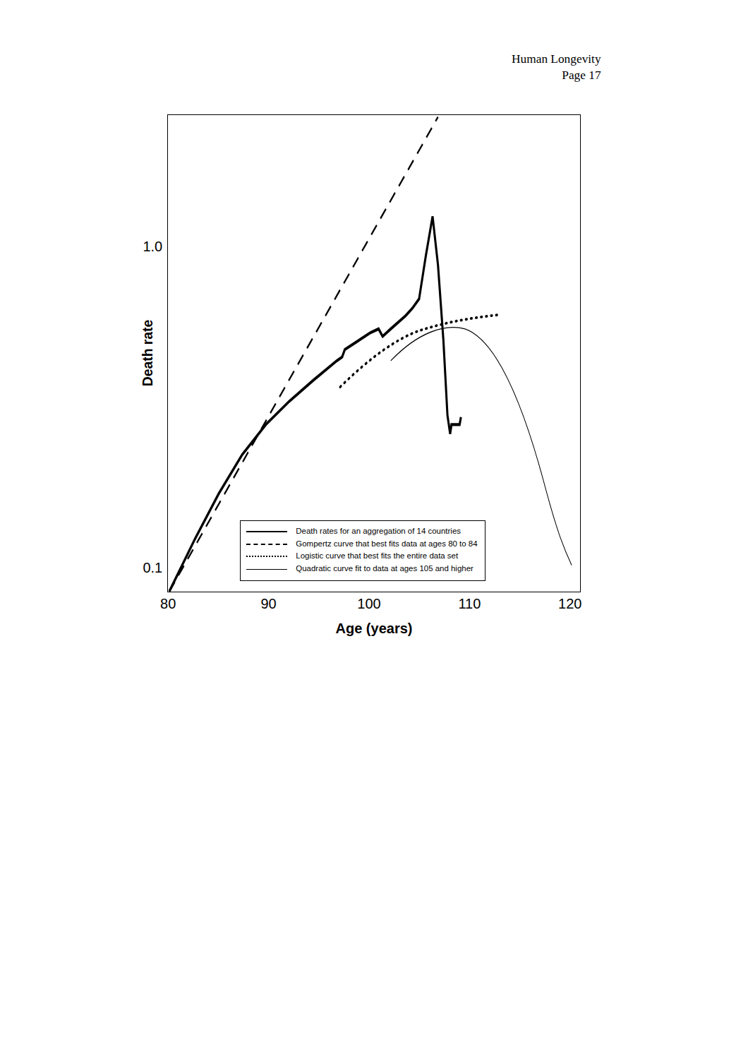Human Longevity
Page 17
Death rate
1.0
0.1
80
90
100
110
120
| | Death rates for an aggregation of 14 countries |
| | Gompertz curve that best fits data at ages 80 to 84 |
| | Logistic curve that best fits the entire data set |
| | Quadratic curve fit to data at ages 105 and higher |
Age (years)